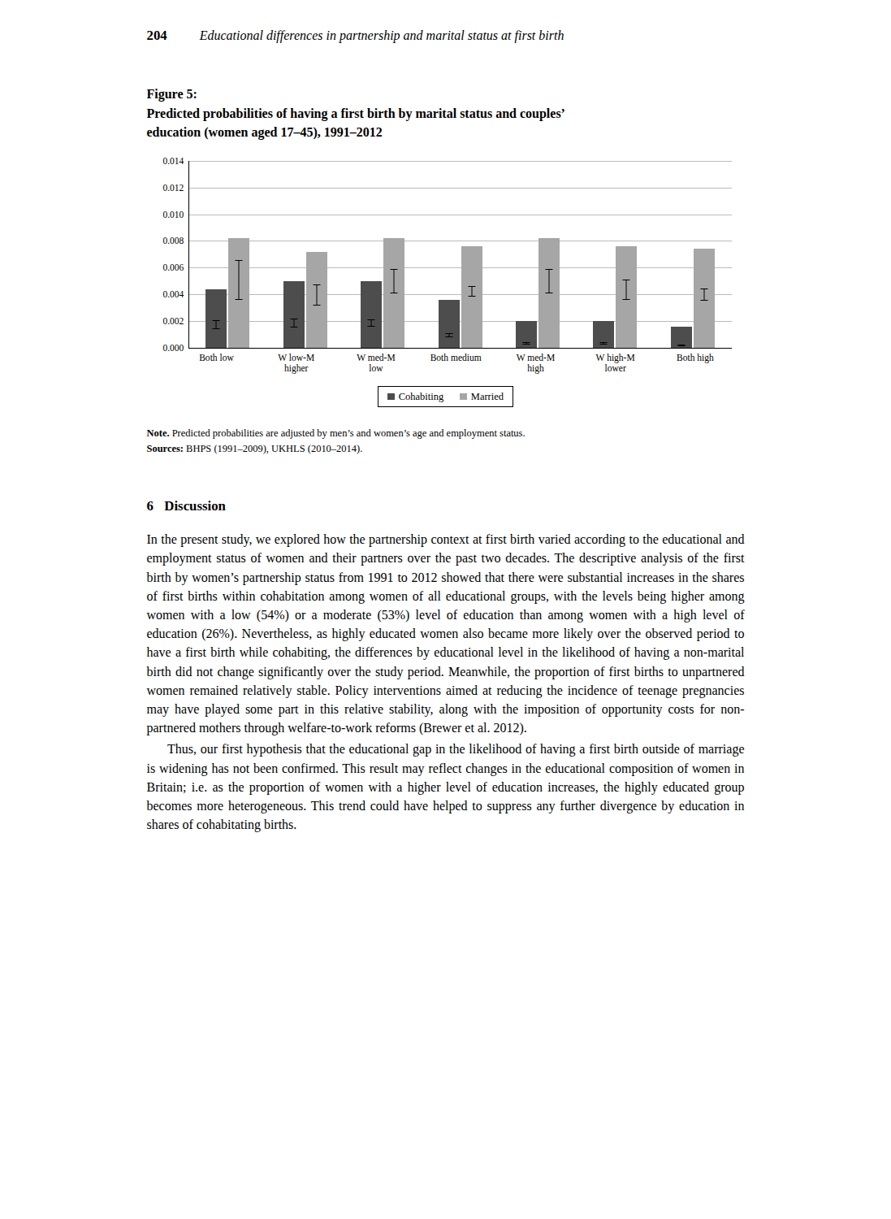204 Educational differences in partnership and marital status at first birth
Figure 5:
Predicted probabilities of having a first birth by marital status and couples’
education (women aged 17–45), 1991–2012
0.014 0.012 0.010 0.008 0.006 0.004 0.002 0.000
Both low
W low-M
higher
W med-M
low
Both medium
W med-M
high
W high-M
lower
Both high
Cohabiting Married
Note. Predicted probabilities are adjusted by men’s and women’s age and employment status.
Sources: BHPS (1991–2009), UKHLS (2010–2014).
6 Discussion
In the present study, we explored how the partnership context at first birth varied according to the educational and employment status of women and their partners over the past two decades. The descriptive analysis of the first birth by women’s partnership status from 1991 to 2012 showed that there were substantial increases in the shares of first births within cohabitation among women of all educational groups, with the levels being higher among women with a low (54%) or a moderate (53%) level of education than among women with a high level of education (26%). Nevertheless, as highly educated women also became more likely over the observed period to have a first birth while cohabiting, the differences by educational level in the likelihood of having a non-marital birth did not change significantly over the study period. Meanwhile, the proportion of first births to unpartnered women remained relatively stable. Policy interventions aimed at reducing the incidence of teenage pregnancies may have played some part in this relative stability, along with the imposition of opportunity costs for non-partnered mothers through welfare-to-work reforms (Brewer et al. 2012).
Thus, our first hypothesis that the educational gap in the likelihood of having a first birth outside of marriage is widening has not been confirmed. This result may reflect changes in the educational composition of women in Britain; i.e. as the proportion of women with a higher level of education increases, the highly educated group becomes more heterogeneous. This trend could have helped to suppress any further divergence by education in shares of cohabitating births.